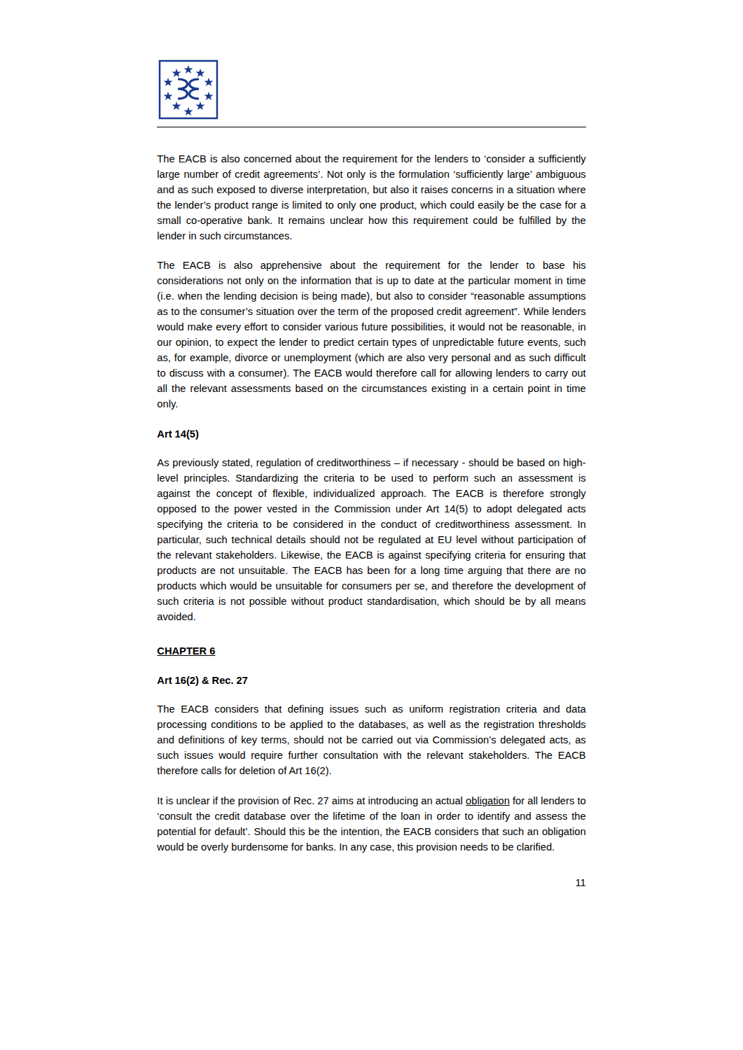The EACB is also concerned about the requirement for the lenders to ‘consider a sufficiently large number of credit agreements’. Not only is the formulation ‘sufficiently large’ ambiguous and as such exposed to diverse interpretation, but also it raises concerns in a situation where the lender’s product range is limited to only one product, which could easily be the case for a small co-operative bank. It remains unclear how this requirement could be fulfilled by the lender in such circumstances.
The EACB is also apprehensive about the requirement for the lender to base his considerations not only on the information that is up to date at the particular moment in time (i.e. when the lending decision is being made), but also to consider “reasonable assumptions as to the consumer’s situation over the term of the proposed credit agreement”. While lenders would make every effort to consider various future possibilities, it would not be reasonable, in our opinion, to expect the lender to predict certain types of unpredictable future events, such as, for example, divorce or unemployment (which are also very personal and as such difficult to discuss with a consumer). The EACB would therefore call for allowing lenders to carry out all the relevant assessments based on the circumstances existing in a certain point in time only.
Art 14(5)
As previously stated, regulation of creditworthiness – if necessary - should be based on high-level principles. Standardizing the criteria to be used to perform such an assessment is against the concept of flexible, individualized approach. The EACB is therefore strongly opposed to the power vested in the Commission under Art 14(5) to adopt delegated acts specifying the criteria to be considered in the conduct of creditworthiness assessment. In particular, such technical details should not be regulated at EU level without participation of the relevant stakeholders. Likewise, the EACB is against specifying criteria for ensuring that products are not unsuitable. The EACB has been for a long time arguing that there are no products which would be unsuitable for consumers per se, and therefore the development of such criteria is not possible without product standardisation, which should be by all means avoided.
CHAPTER 6
Art 16(2) & Rec. 27
The EACB considers that defining issues such as uniform registration criteria and data processing conditions to be applied to the databases, as well as the registration thresholds and definitions of key terms, should not be carried out via Commission’s delegated acts, as such issues would require further consultation with the relevant stakeholders. The EACB therefore calls for deletion of Art 16(2).
It is unclear if the provision of Rec. 27 aims at introducing an actual obligation for all lenders to ‘consult the credit database over the lifetime of the loan in order to identify and assess the potential for default’. Should this be the intention, the EACB considers that such an obligation would be overly burdensome for banks. In any case, this provision needs to be clarified.
11